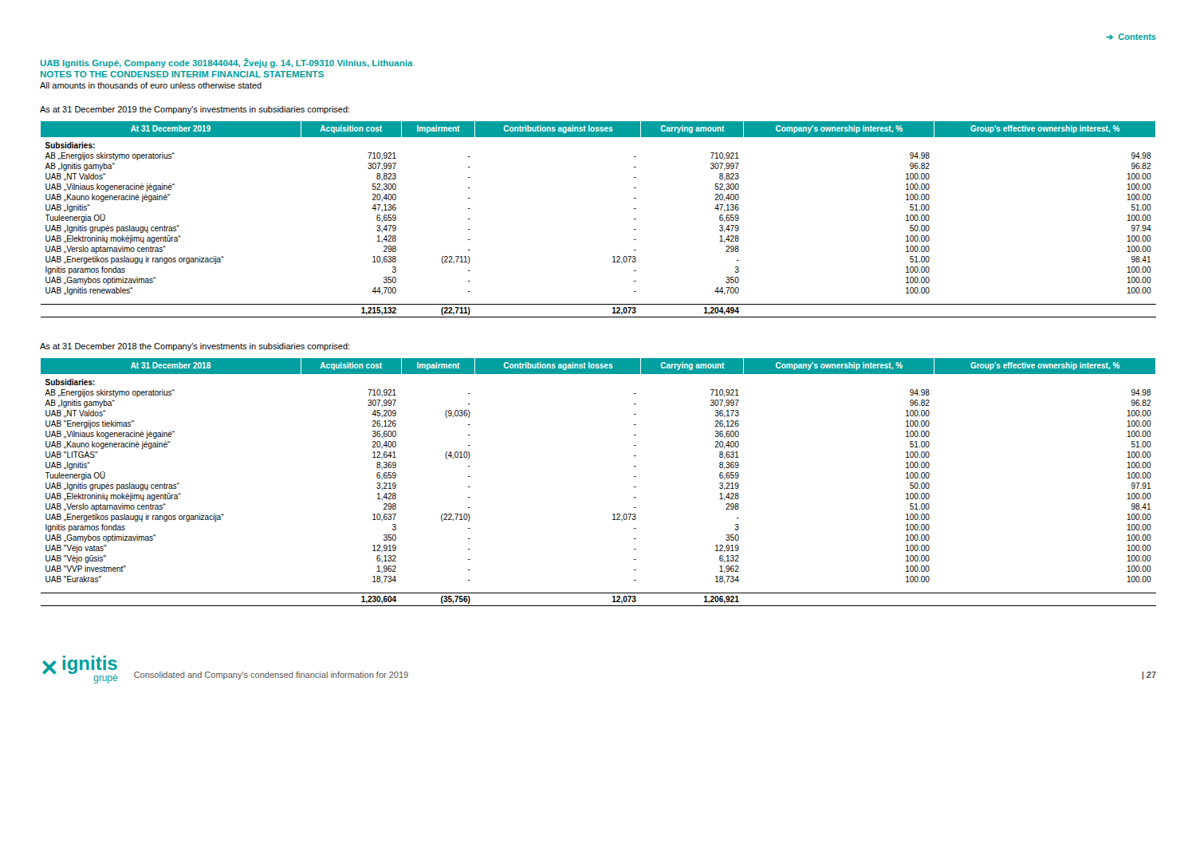➔Contents
UAB Ignitis Grupė, Company code 301844044, Žvejų g. 14, LT-09310 Vilnius, Lithuania
NOTES TO THE CONDENSED INTERIM FINANCIAL STATEMENTS
All amounts in thousands of euro unless otherwise stated
As at 31 December 2019 the Company's investments in subsidiaries comprised:
| At 31 December 2019 | Acquisition cost | Impairment | Contributions against losses | Carrying amount | Company's ownership interest, % | Group's effective ownership interest, % |
| --- | --- | --- | --- | --- | --- | --- |
| Subsidiaries: | | | | | | |
| AB „Energijos skirstymo operatorius“ | 710,921 | - | - | 710,921 | 94.98 | 94.98 |
| AB „Ignitis gamyba“ | 307,997 | - | - | 307,997 | 96.82 | 96.82 |
| UAB „NT Valdos“ | 8,823 | - | - | 8,823 | 100.00 | 100.00 |
| UAB „Vilniaus kogeneracinė jėgainė“ | 52,300 | - | - | 52,300 | 100.00 | 100.00 |
| UAB „Kauno kogeneracinė jėgainė“ | 20,400 | - | - | 20,400 | 100.00 | 100.00 |
| UAB „Ignitis“ | 47,136 | - | - | 47,136 | 51.00 | 51.00 |
| Tuuleenergia OÜ | 6,659 | - | - | 6,659 | 100.00 | 100.00 |
| UAB „Ignitis grupės paslaugų centras“ | 3,479 | - | - | 3,479 | 50.00 | 97.94 |
| UAB „Elektroninių mokėjimų agentūra“ | 1,428 | - | - | 1,428 | 100.00 | 100.00 |
| UAB „Verslo aptarnavimo centras“ | 298 | - | - | 298 | 100.00 | 100.00 |
| UAB „Energetikos paslaugų ir rangos organizacija“ | 10,638 | (22,711) | 12,073 | - | 51.00 | 98.41 |
| Ignitis paramos fondas | 3 | - | - | 3 | 100.00 | 100.00 |
| UAB „Gamybos optimizavimas“ | 350 | - | - | 350 | 100.00 | 100.00 |
| UAB „Ignitis renewables“ | 44,700 | - | - | 44,700 | 100.00 | 100.00 |
| | 1,215,132 | (22,711) | 12,073 | 1,204,494 | | |
As at 31 December 2018 the Company's investments in subsidiaries comprised:
| At 31 December 2018 | Acquisition cost | Impairment | Contributions against losses | Carrying amount | Company's ownership interest, % | Group's effective ownership interest, % |
| --- | --- | --- | --- | --- | --- | --- |
| Subsidiaries: | | | | | | |
| AB „Energijos skirstymo operatorius“ | 710,921 | - | - | 710,921 | 94.98 | 94.98 |
| AB „Ignitis gamyba“ | 307,997 | - | - | 307,997 | 96.82 | 96.82 |
| UAB „NT Valdos“ | 45,209 | (9,036) | - | 36,173 | 100.00 | 100.00 |
| UAB "Energijos tiekimas" | 26,126 | - | - | 26,126 | 100.00 | 100.00 |
| UAB „Vilniaus kogeneracinė jėgainė“ | 36,600 | - | - | 36,600 | 100.00 | 100.00 |
| UAB „Kauno kogeneracinė jėgainė“ | 20,400 | - | - | 20,400 | 51.00 | 51.00 |
| UAB "LITGAS" | 12,641 | (4,010) | - | 8,631 | 100.00 | 100.00 |
| UAB „Ignitis“ | 8,369 | - | - | 8,369 | 100.00 | 100.00 |
| Tuuleenergia OÜ | 6,659 | - | - | 6,659 | 100.00 | 100.00 |
| UAB „Ignitis grupės paslaugų centras“ | 3,219 | - | - | 3,219 | 50.00 | 97.91 |
| UAB „Elektroninių mokėjimų agentūra“ | 1,428 | - | - | 1,428 | 100.00 | 100.00 |
| UAB „Verslo aptarnavimo centras“ | 298 | - | - | 298 | 51.00 | 98.41 |
| UAB „Energetikos paslaugų ir rangos organizacija“ | 10,637 | (22,710) | 12,073 | - | 100.00 | 100.00 |
| Ignitis paramos fondas | 3 | - | - | 3 | 100.00 | 100.00 |
| UAB „Gamybos optimizavimas“ | 350 | - | - | 350 | 100.00 | 100.00 |
| UAB "Vėjo vatas" | 12,919 | - | - | 12,919 | 100.00 | 100.00 |
| UAB "Vėjo gūsis" | 6,132 | - | - | 6,132 | 100.00 | 100.00 |
| UAB "VVP investment" | 1,962 | - | - | 1,962 | 100.00 | 100.00 |
| UAB "Eurakras" | 18,734 | - | - | 18,734 | 100.00 | 100.00 |
| | 1,230,604 | (35,756) | 12,073 | 1,206,921 | | |
✕ ignitis grupė
Consolidated and Company's condensed financial information for 2019
| 27